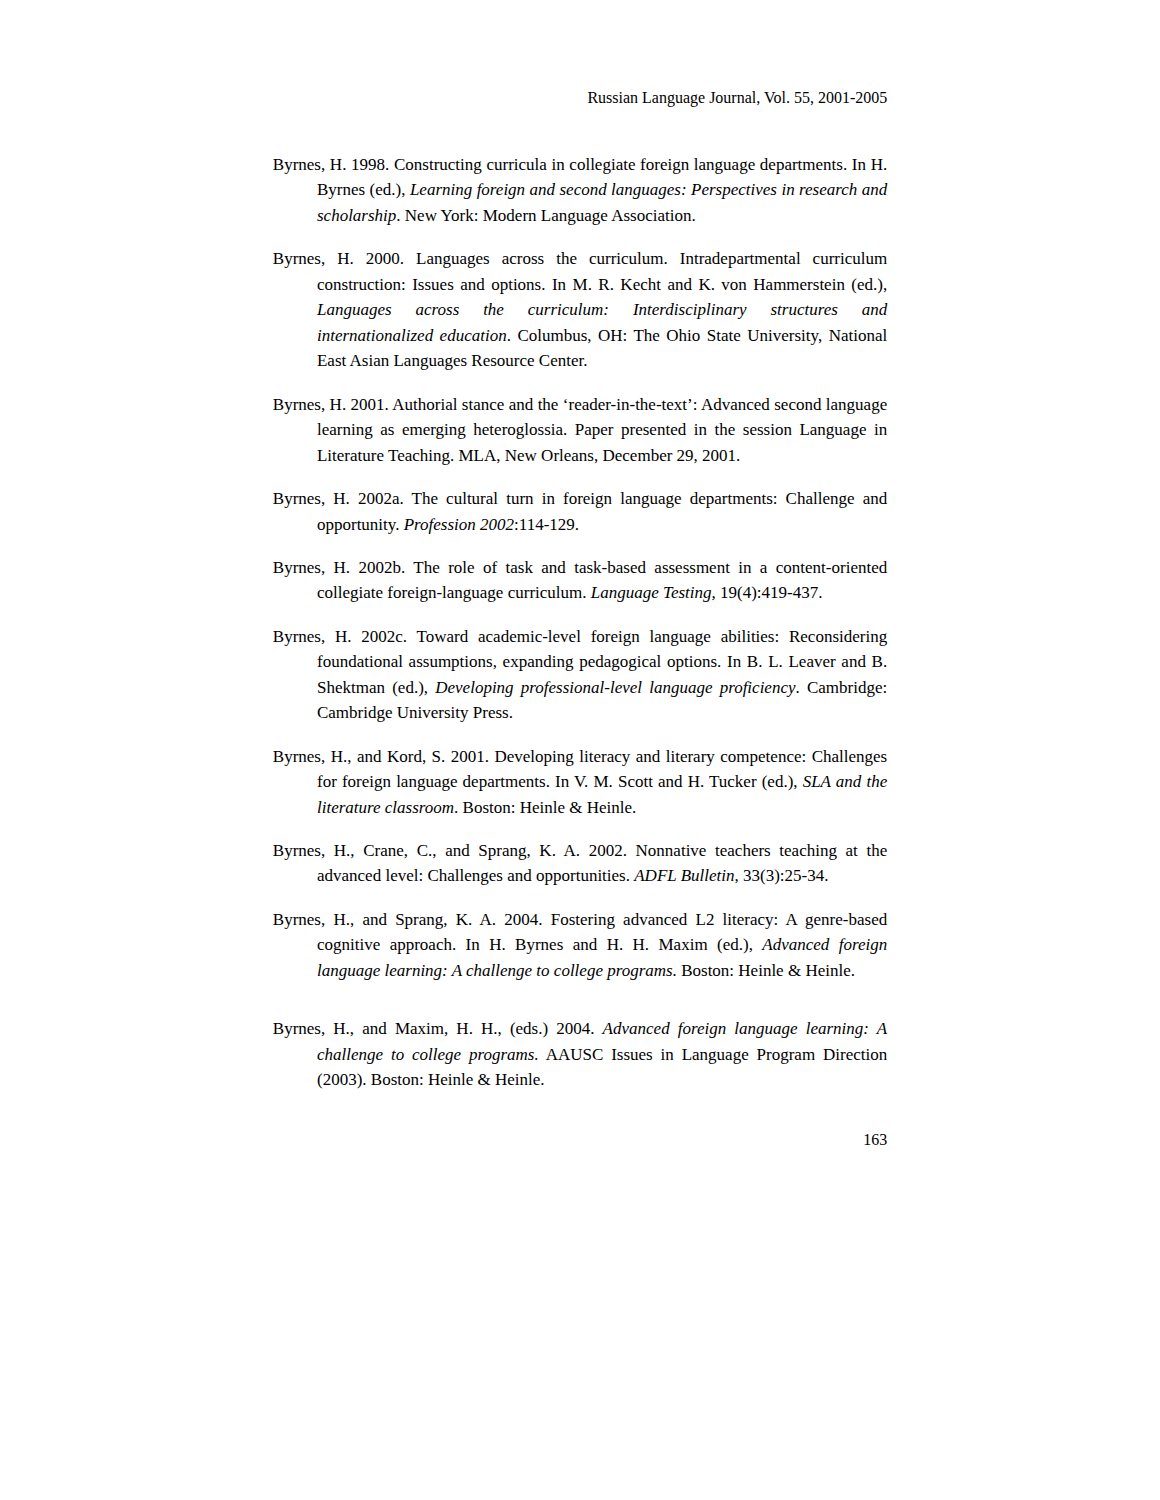Russian Language Journal, Vol. 55, 2001-2005
Byrnes, H. 1998. Constructing curricula in collegiate foreign language departments. In H. Byrnes (ed.), Learning foreign and second languages: Perspectives in research and scholarship. New York: Modern Language Association.
Byrnes, H. 2000. Languages across the curriculum. Intradepartmental curriculum construction: Issues and options. In M. R. Kecht and K. von Hammerstein (ed.), Languages across the curriculum: Interdisciplinary structures and internationalized education. Columbus, OH: The Ohio State University, National East Asian Languages Resource Center.
Byrnes, H. 2001. Authorial stance and the ‘reader-in-the-text’: Advanced second language learning as emerging heteroglossia. Paper presented in the session Language in Literature Teaching. MLA, New Orleans, December 29, 2001.
Byrnes, H. 2002a. The cultural turn in foreign language departments: Challenge and opportunity. Profession 2002:114-129.
Byrnes, H. 2002b. The role of task and task-based assessment in a content-oriented collegiate foreign-language curriculum. Language Testing, 19(4):419-437.
Byrnes, H. 2002c. Toward academic-level foreign language abilities: Reconsidering foundational assumptions, expanding pedagogical options. In B. L. Leaver and B. Shektman (ed.), Developing professional-level language proficiency. Cambridge: Cambridge University Press.
Byrnes, H., and Kord, S. 2001. Developing literacy and literary competence: Challenges for foreign language departments. In V. M. Scott and H. Tucker (ed.), SLA and the literature classroom. Boston: Heinle & Heinle.
Byrnes, H., Crane, C., and Sprang, K. A. 2002. Nonnative teachers teaching at the advanced level: Challenges and opportunities. ADFL Bulletin, 33(3):25-34.
Byrnes, H., and Sprang, K. A. 2004. Fostering advanced L2 literacy: A genre-based cognitive approach. In H. Byrnes and H. H. Maxim (ed.), Advanced foreign language learning: A challenge to college programs. Boston: Heinle & Heinle.
Byrnes, H., and Maxim, H. H., (eds.) 2004. Advanced foreign language learning: A challenge to college programs. AAUSC Issues in Language Program Direction (2003). Boston: Heinle & Heinle.
163